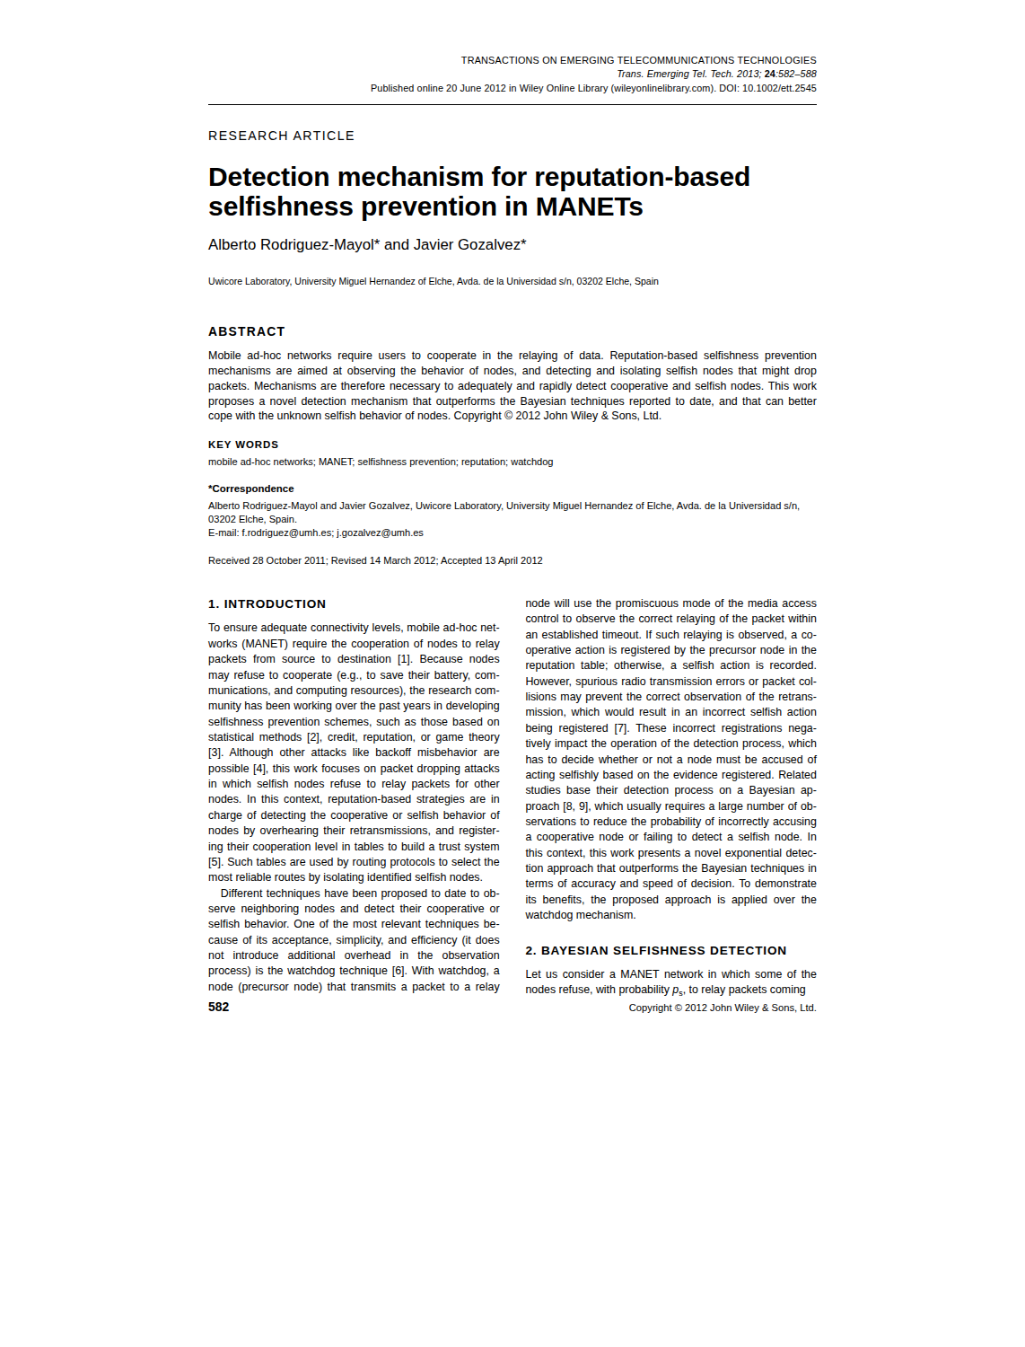Transactions on Emerging Telecommunications Technologies
Trans. Emerging Tel. Tech. 2013; 24:582–588
Published online 20 June 2012 in Wiley Online Library (wileyonlinelibrary.com). DOI: 10.1002/ett.2545
Research Article
Detection mechanism for reputation-based
selfishness prevention in MANETs
Alberto Rodriguez-Mayol* and Javier Gozalvez*
Uwicore Laboratory, University Miguel Hernandez of Elche, Avda. de la Universidad s/n, 03202 Elche, Spain
Abstract
Mobile ad-hoc networks require users to cooperate in the relaying of data. Reputation-based selfishness prevention mechanisms are aimed at observing the behavior of nodes, and detecting and isolating selfish nodes that might drop packets. Mechanisms are therefore necessary to adequately and rapidly detect cooperative and selfish nodes. This work proposes a novel detection mechanism that outperforms the Bayesian techniques reported to date, and that can better cope with the unknown selfish behavior of nodes. Copyright © 2012 John Wiley & Sons, Ltd.
Key words
mobile ad-hoc networks; MANET; selfishness prevention; reputation; watchdog
*Correspondence
Alberto Rodriguez-Mayol and Javier Gozalvez, Uwicore Laboratory, University Miguel Hernandez of Elche, Avda. de la Universidad s/n, 03202 Elche, Spain.
E-mail: f.rodriguez@umh.es; j.gozalvez@umh.es
Received 28 October 2011; Revised 14 March 2012; Accepted 13 April 2012
1. Introduction
To ensure adequate connectivity levels, mobile ad-hoc networks (MANET) require the cooperation of nodes to relay packets from source to destination [1]. Because nodes may refuse to cooperate (e.g., to save their battery, communications, and computing resources), the research community has been working over the past years in developing selfishness prevention schemes, such as those based on statistical methods [2], credit, reputation, or game theory [3]. Although other attacks like backoff misbehavior are possible [4], this work focuses on packet dropping attacks in which selfish nodes refuse to relay packets for other nodes. In this context, reputation-based strategies are in charge of detecting the cooperative or selfish behavior of nodes by overhearing their retransmissions, and registering their cooperation level in tables to build a trust system [5]. Such tables are used by routing protocols to select the most reliable routes by isolating identified selfish nodes.
Different techniques have been proposed to date to observe neighboring nodes and detect their cooperative or selfish behavior. One of the most relevant techniques because of its acceptance, simplicity, and efficiency (it does not introduce additional overhead in the observation process) is the watchdog technique [6]. With watchdog, a node (precursor node) that transmits a packet to a relay node will use the promiscuous mode of the media access control to observe the correct relaying of the packet within an established timeout. If such relaying is observed, a cooperative action is registered by the precursor node in the reputation table; otherwise, a selfish action is recorded. However, spurious radio transmission errors or packet collisions may prevent the correct observation of the retransmission, which would result in an incorrect selfish action being registered [7]. These incorrect registrations negatively impact the operation of the detection process, which has to decide whether or not a node must be accused of acting selfishly based on the evidence registered. Related studies base their detection process on a Bayesian approach [8, 9], which usually requires a large number of observations to reduce the probability of incorrectly accusing a cooperative node or failing to detect a selfish node. In this context, this work presents a novel exponential detection approach that outperforms the Bayesian techniques in terms of accuracy and speed of decision. To demonstrate its benefits, the proposed approach is applied over the watchdog mechanism.
2. Bayesian selfishness detection
Let us consider a MANET network in which some of the nodes refuse, with probability ps, to relay packets coming
582
Copyright © 2012 John Wiley & Sons, Ltd.